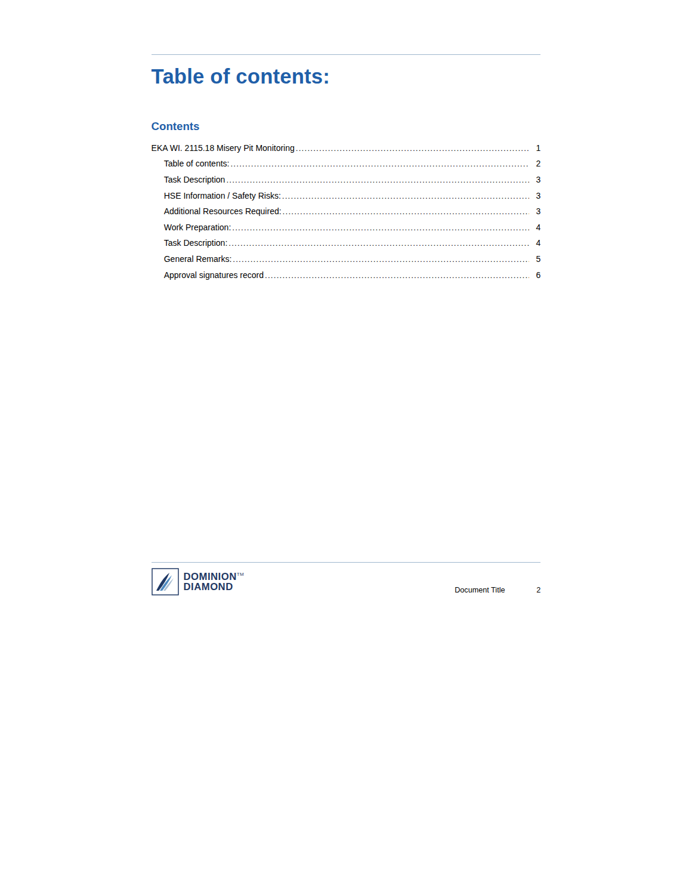Table of contents:
Contents
EKA WI. 2115.18 Misery Pit Monitoring ........................................................................................................................................... 1
Table of contents: ................................................................................................................................................................. 2
Task Description .................................................................................................................................................................. 3
HSE Information / Safety Risks: ............................................................................................................................. 3
Additional Resources Required: ............................................................................................................................. 3
Work Preparation: ............................................................................................................................................................... 4
Task Description: ................................................................................................................................................................ 4
General Remarks: .............................................................................................................................................................. 5
Approval signatures record ................................................................................................................................. 6
DOMINIONTM
DIAMOND
Document Title 2